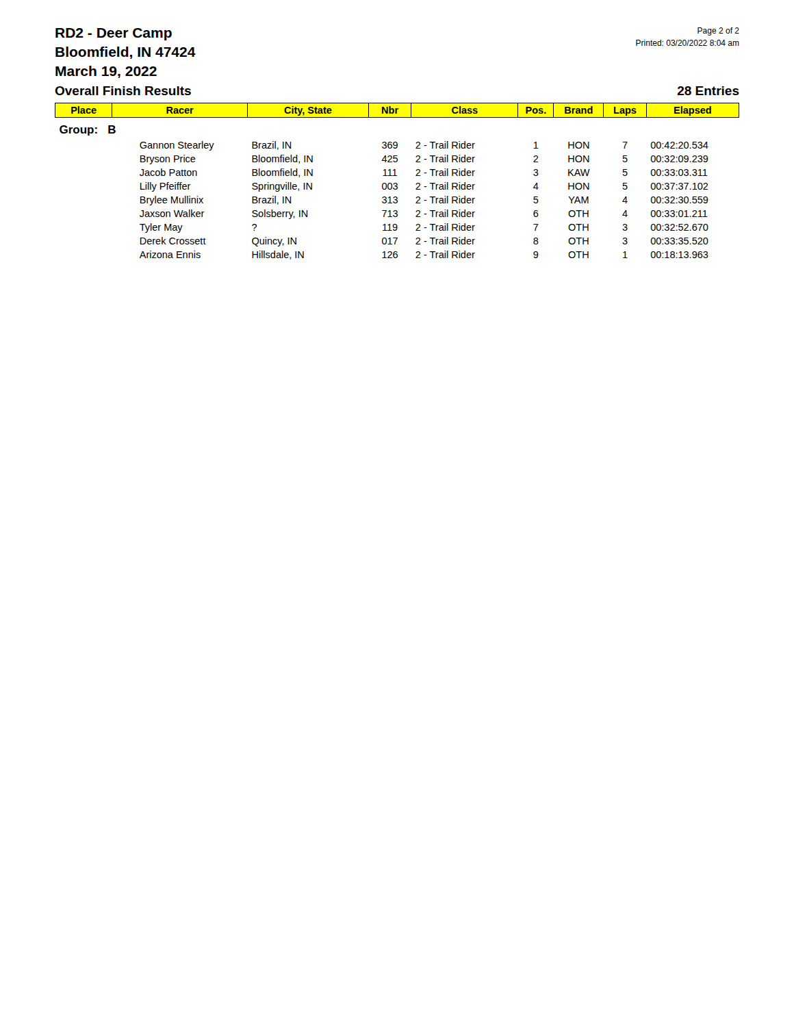RD2 - Deer Camp
Bloomfield, IN 47424
March 19, 2022
Page 2 of 2
Printed: 03/20/2022 8:04 am
Overall Finish Results
28 Entries
| Place | Racer | City, State | Nbr | Class | Pos. | Brand | Laps | Elapsed |
| --- | --- | --- | --- | --- | --- | --- | --- | --- |
| Group: B |
| | Gannon Stearley | Brazil, IN | 369 | 2 - Trail Rider | 1 | HON | 7 | 00:42:20.534 |
| | Bryson Price | Bloomfield, IN | 425 | 2 - Trail Rider | 2 | HON | 5 | 00:32:09.239 |
| | Jacob Patton | Bloomfield, IN | 111 | 2 - Trail Rider | 3 | KAW | 5 | 00:33:03.311 |
| | Lilly Pfeiffer | Springville, IN | 003 | 2 - Trail Rider | 4 | HON | 5 | 00:37:37.102 |
| | Brylee Mullinix | Brazil, IN | 313 | 2 - Trail Rider | 5 | YAM | 4 | 00:32:30.559 |
| | Jaxson Walker | Solsberry, IN | 713 | 2 - Trail Rider | 6 | OTH | 4 | 00:33:01.211 |
| | Tyler May | ? | 119 | 2 - Trail Rider | 7 | OTH | 3 | 00:32:52.670 |
| | Derek Crossett | Quincy, IN | 017 | 2 - Trail Rider | 8 | OTH | 3 | 00:33:35.520 |
| | Arizona Ennis | Hillsdale, IN | 126 | 2 - Trail Rider | 9 | OTH | 1 | 00:18:13.963 |